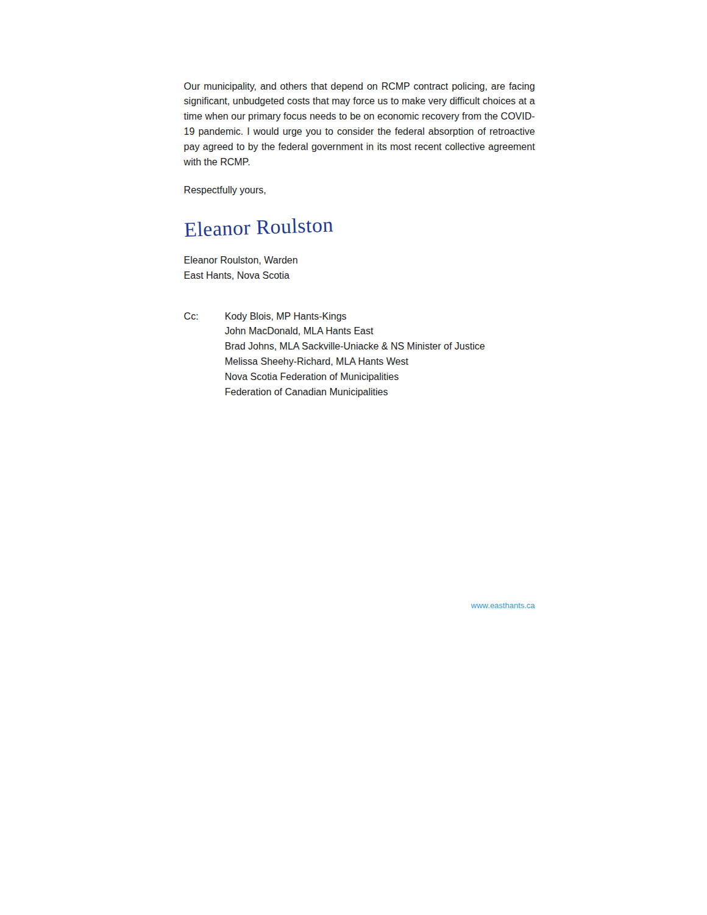Our municipality, and others that depend on RCMP contract policing, are facing significant, unbudgeted costs that may force us to make very difficult choices at a time when our primary focus needs to be on economic recovery from the COVID-19 pandemic. I would urge you to consider the federal absorption of retroactive pay agreed to by the federal government in its most recent collective agreement with the RCMP.
Respectfully yours,
Eleanor Roulston
Eleanor Roulston, Warden
East Hants, Nova Scotia
Cc:
Kody Blois, MP Hants-Kings
John MacDonald, MLA Hants East
Brad Johns, MLA Sackville-Uniacke & NS Minister of Justice
Melissa Sheehy-Richard, MLA Hants West
Nova Scotia Federation of Municipalities
Federation of Canadian Municipalities
www.easthants.ca